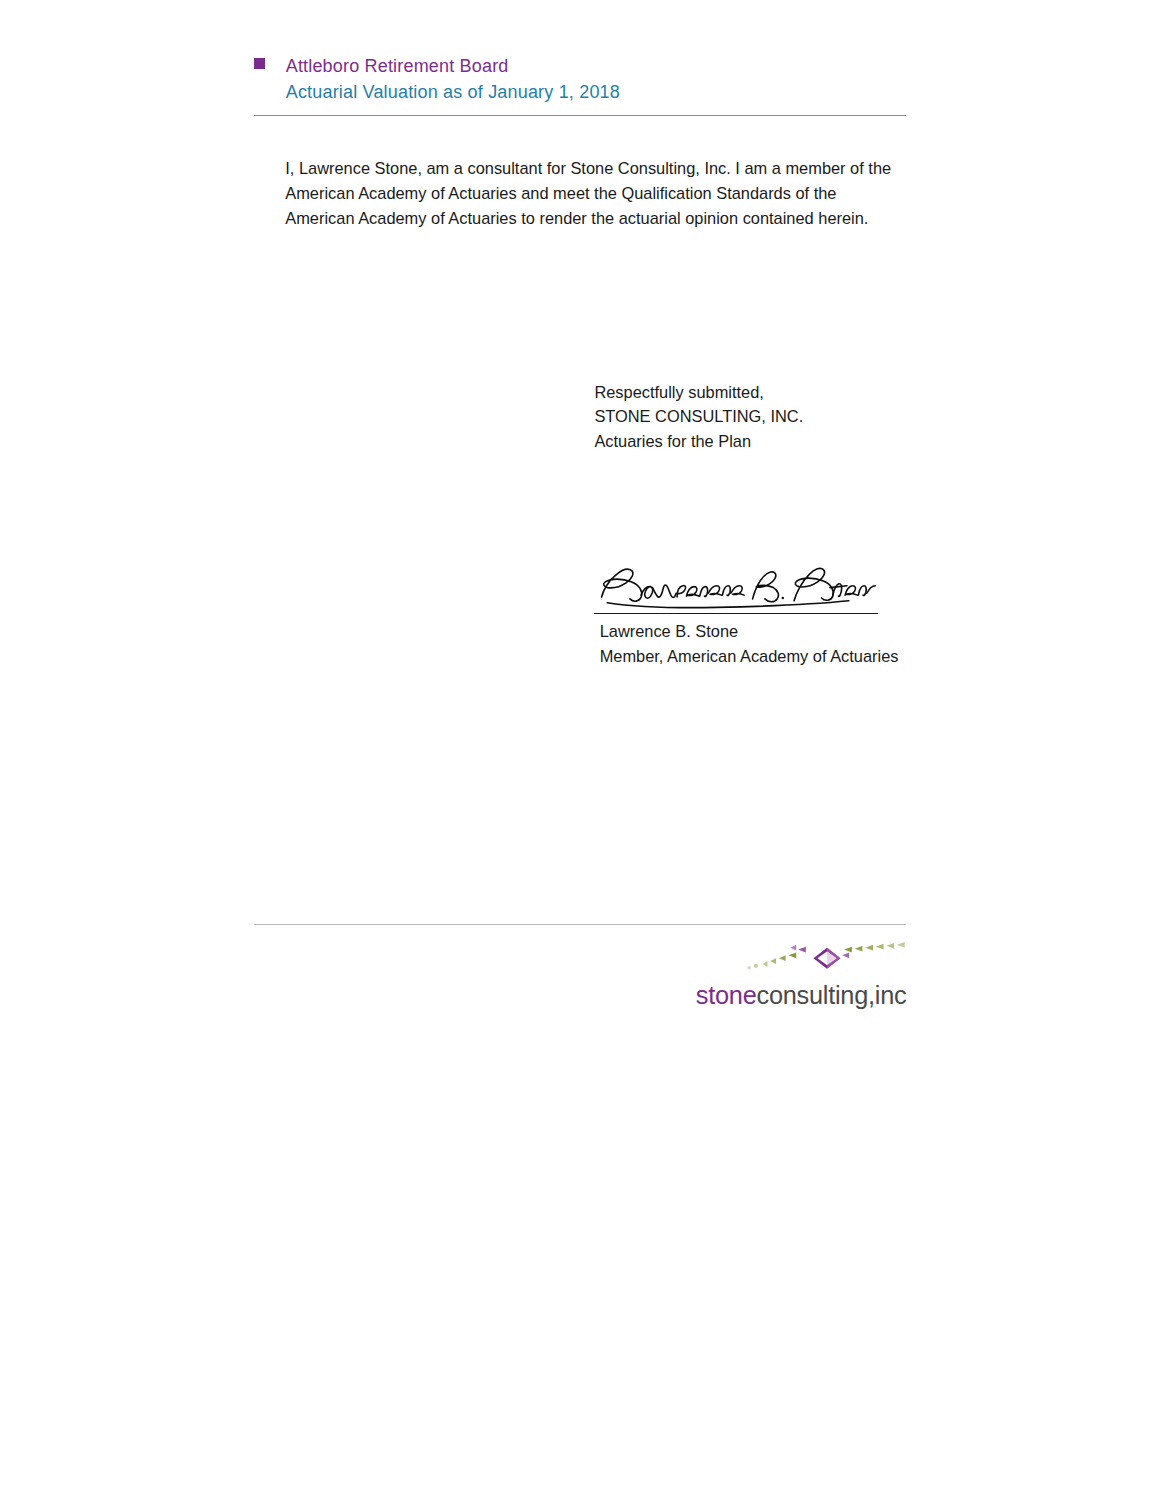Attleboro Retirement Board
Actuarial Valuation as of January 1, 2018
I, Lawrence Stone, am a consultant for Stone Consulting, Inc. I am a member of the American Academy of Actuaries and meet the Qualification Standards of the American Academy of Actuaries to render the actuarial opinion contained herein.
Respectfully submitted,
STONE CONSULTING, INC.
Actuaries for the Plan
Lawrence B. Stone
Member, American Academy of Actuaries
stone consulting,inc